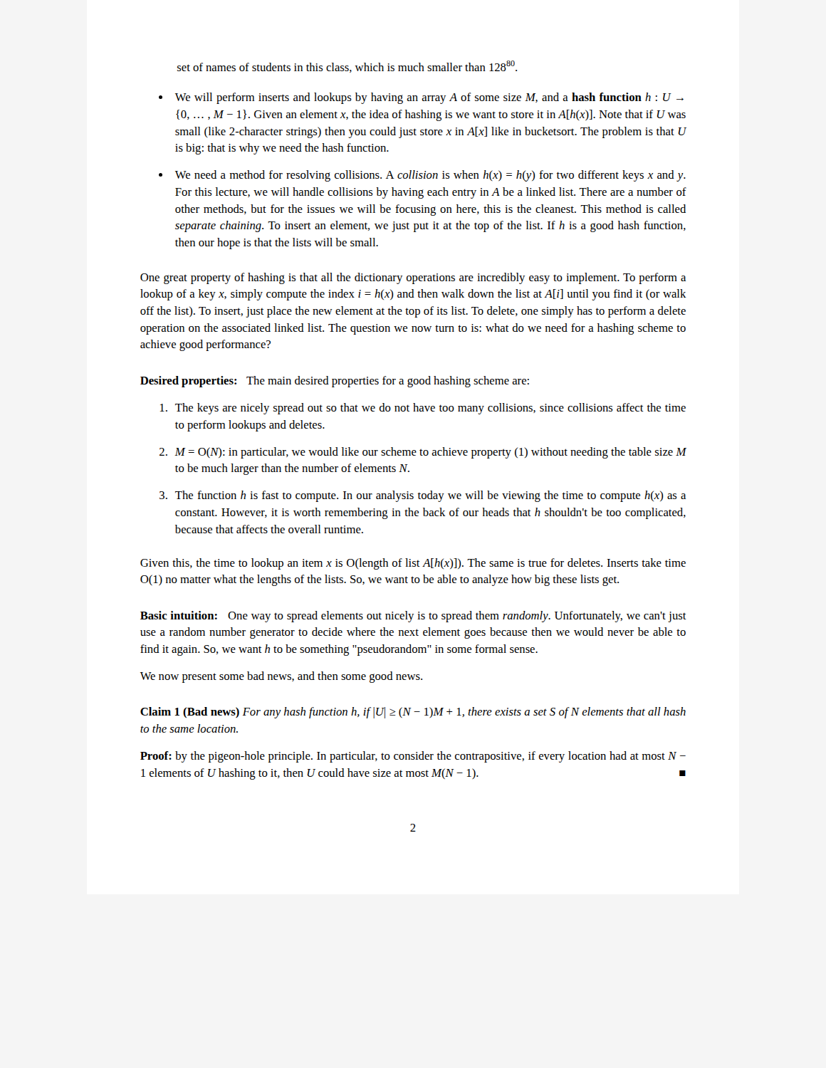set of names of students in this class, which is much smaller than 12880.
We will perform inserts and lookups by having an array A of some size M, and a hash function h : U → {0, … , M − 1}. Given an element x, the idea of hashing is we want to store it in A[h(x)]. Note that if U was small (like 2-character strings) then you could just store x in A[x] like in bucketsort. The problem is that U is big: that is why we need the hash function.
We need a method for resolving collisions. A collision is when h(x) = h(y) for two different keys x and y. For this lecture, we will handle collisions by having each entry in A be a linked list. There are a number of other methods, but for the issues we will be focusing on here, this is the cleanest. This method is called separate chaining. To insert an element, we just put it at the top of the list. If h is a good hash function, then our hope is that the lists will be small.
One great property of hashing is that all the dictionary operations are incredibly easy to implement. To perform a lookup of a key x, simply compute the index i = h(x) and then walk down the list at A[i] until you find it (or walk off the list). To insert, just place the new element at the top of its list. To delete, one simply has to perform a delete operation on the associated linked list. The question we now turn to is: what do we need for a hashing scheme to achieve good performance?
Desired properties: The main desired properties for a good hashing scheme are:
The keys are nicely spread out so that we do not have too many collisions, since collisions affect the time to perform lookups and deletes.
M = O(N): in particular, we would like our scheme to achieve property (1) without needing the table size M to be much larger than the number of elements N.
The function h is fast to compute. In our analysis today we will be viewing the time to compute h(x) as a constant. However, it is worth remembering in the back of our heads that h shouldn't be too complicated, because that affects the overall runtime.
Given this, the time to lookup an item x is O(length of list A[h(x)]). The same is true for deletes. Inserts take time O(1) no matter what the lengths of the lists. So, we want to be able to analyze how big these lists get.
Basic intuition: One way to spread elements out nicely is to spread them randomly. Unfortunately, we can't just use a random number generator to decide where the next element goes because then we would never be able to find it again. So, we want h to be something "pseudorandom" in some formal sense.
We now present some bad news, and then some good news.
Claim 1 (Bad news) For any hash function h, if |U| ≥ (N − 1)M + 1, there exists a set S of N elements that all hash to the same location.
Proof: by the pigeon-hole principle. In particular, to consider the contrapositive, if every location had at most N − 1 elements of U hashing to it, then U could have size at most M(N − 1).■
2